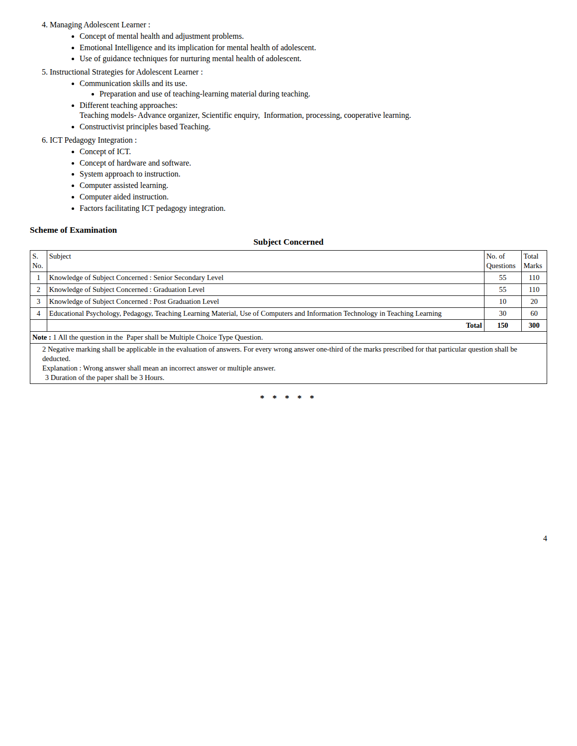Managing Adolescent Learner :
Concept of mental health and adjustment problems.
Emotional Intelligence and its implication for mental health of adolescent.
Use of guidance techniques for nurturing mental health of adolescent.
Instructional Strategies for Adolescent Learner :
Communication skills and its use.
Preparation and use of teaching-learning material during teaching.
Different teaching approaches:
Teaching models- Advance organizer, Scientific enquiry, Information, processing, cooperative learning.
Constructivist principles based Teaching.
ICT Pedagogy Integration :
Concept of ICT.
Concept of hardware and software.
System approach to instruction.
Computer assisted learning.
Computer aided instruction.
Factors facilitating ICT pedagogy integration.
Scheme of Examination
Subject Concerned
| S. No. | Subject | No. of Questions | Total Marks |
| 1 | Knowledge of Subject Concerned : Senior Secondary Level | 55 | 110 |
| 2 | Knowledge of Subject Concerned : Graduation Level | 55 | 110 |
| 3 | Knowledge of Subject Concerned : Post Graduation Level | 10 | 20 |
| 4 | Educational Psychology, Pedagogy, Teaching Learning Material, Use of Computers and Information Technology in Teaching Learning | 30 | 60 |
| | Total | 150 | 300 |
| Note : 1 All the question in the Paper shall be Multiple Choice Type Question. |
| 2 Negative marking shall be applicable in the evaluation of answers. For every wrong answer one-third of the marks prescribed for that particular question shall be deducted. Explanation : Wrong answer shall mean an incorrect answer or multiple answer. 3 Duration of the paper shall be 3 Hours. |
* * * * *
4